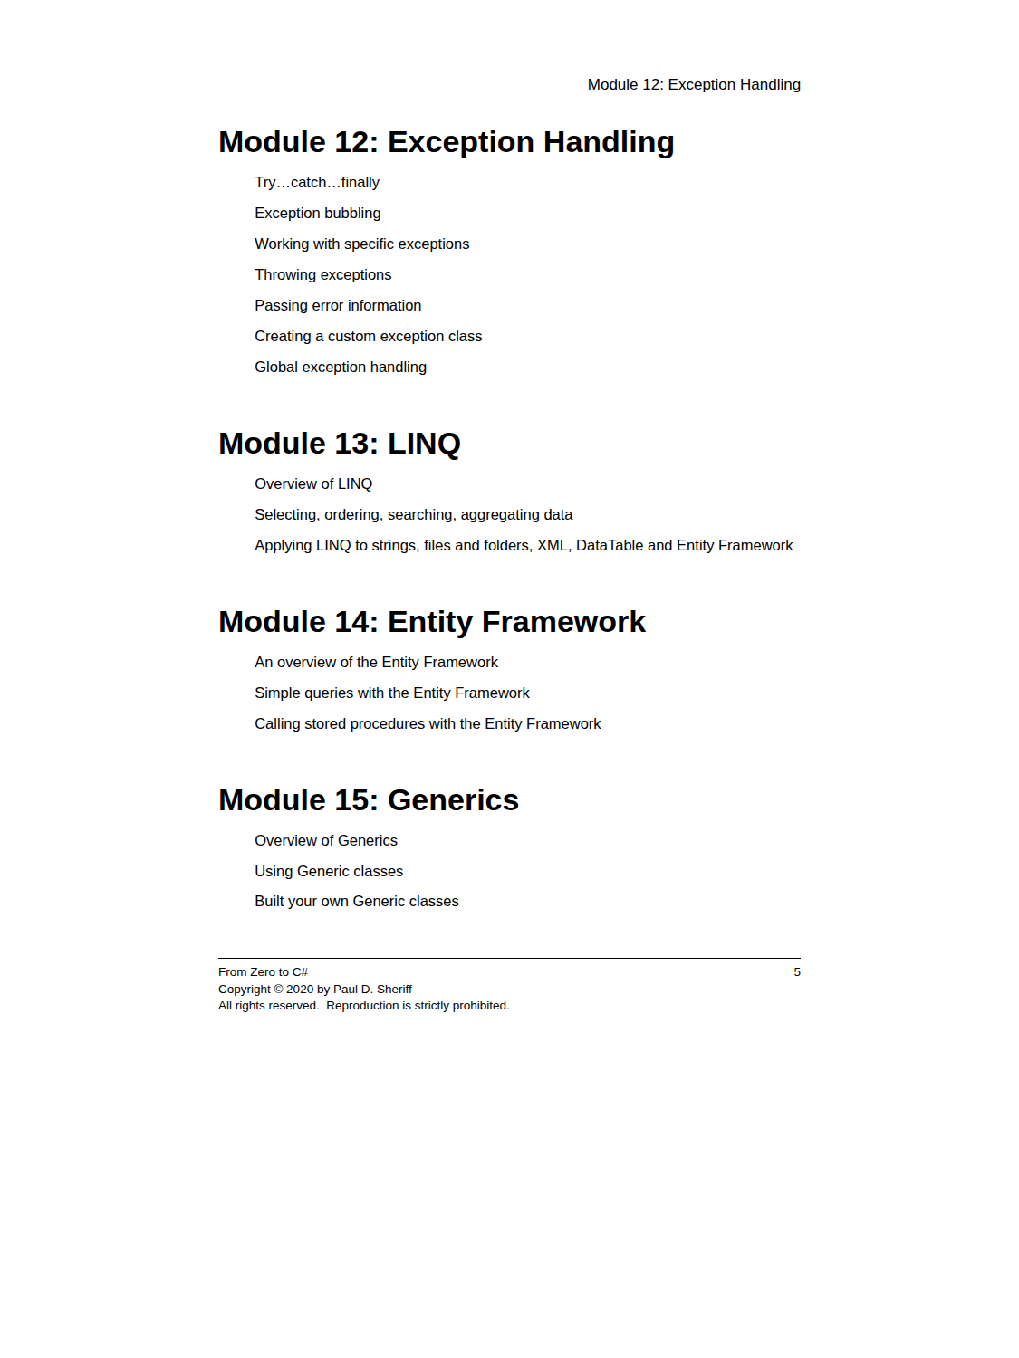Module 12: Exception Handling
Module 12: Exception Handling
Try…catch…finally
Exception bubbling
Working with specific exceptions
Throwing exceptions
Passing error information
Creating a custom exception class
Global exception handling
Module 13: LINQ
Overview of LINQ
Selecting, ordering, searching, aggregating data
Applying LINQ to strings, files and folders, XML, DataTable and Entity Framework
Module 14: Entity Framework
An overview of the Entity Framework
Simple queries with the Entity Framework
Calling stored procedures with the Entity Framework
Module 15: Generics
Overview of Generics
Using Generic classes
Built your own Generic classes
From Zero to C#
Copyright © 2020 by Paul D. Sheriff
All rights reserved. Reproduction is strictly prohibited.
5